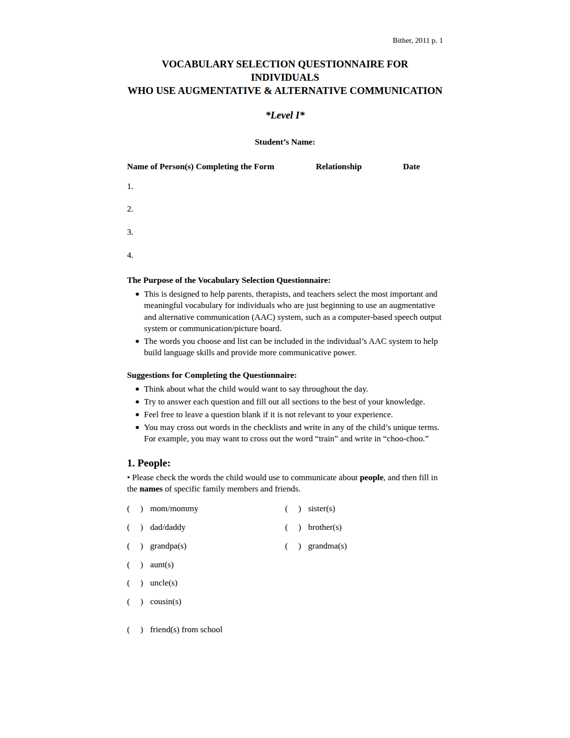Bither, 2011 p. 1
VOCABULARY SELECTION QUESTIONNAIRE FOR INDIVIDUALS
WHO USE AUGMENTATIVE & ALTERNATIVE COMMUNICATION
*Level I*
Student’s Name:
| Name of Person(s) Completing the Form | Relationship | Date |
| --- | --- | --- |
1.
2.
3.
4.
The Purpose of the Vocabulary Selection Questionnaire:
This is designed to help parents, therapists, and teachers select the most important and meaningful vocabulary for individuals who are just beginning to use an augmentative and alternative communication (AAC) system, such as a computer-based speech output system or communication/picture board.
The words you choose and list can be included in the individual’s AAC system to help build language skills and provide more communicative power.
Suggestions for Completing the Questionnaire:
Think about what the child would want to say throughout the day.
Try to answer each question and fill out all sections to the best of your knowledge.
Feel free to leave a question blank if it is not relevant to your experience.
You may cross out words in the checklists and write in any of the child’s unique terms. For example, you may want to cross out the word “train” and write in “choo-choo.”
1. People:
• Please check the words the child would use to communicate about people, and then fill in the names of specific family members and friends.
| ( ) mom/mommy | ( ) sister(s) |
| ( ) dad/daddy | ( ) brother(s) |
| ( ) grandpa(s) | ( ) grandma(s) |
| ( ) aunt(s) | |
| ( ) uncle(s) | |
| ( ) cousin(s) | |
| ( ) friend(s) from school | |